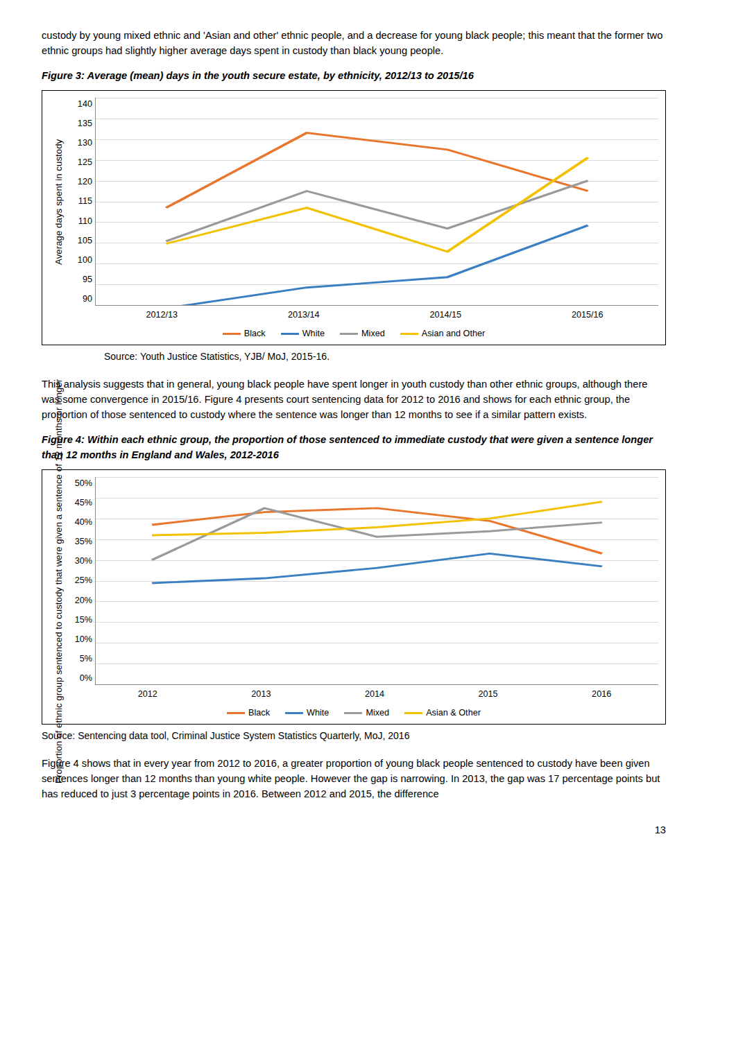custody by young mixed ethnic and 'Asian and other' ethnic people, and a decrease for young black people; this meant that the former two ethnic groups had slightly higher average days spent in custody than black young people.
Figure 3: Average (mean) days in the youth secure estate, by ethnicity, 2012/13 to 2015/16
Average days spent in custody
140 135 130 125 120 115 110 105 100 95 90
2012/13 2013/14 2014/15 2015/16
Black White Mixed Asian and Other
Source: Youth Justice Statistics, YJB/ MoJ, 2015-16.
This analysis suggests that in general, young black people have spent longer in youth custody than other ethnic groups, although there was some convergence in 2015/16. Figure 4 presents court sentencing data for 2012 to 2016 and shows for each ethnic group, the proportion of those sentenced to custody where the sentence was longer than 12 months to see if a similar pattern exists.
Figure 4: Within each ethnic group, the proportion of those sentenced to immediate custody that were given a sentence longer than 12 months in England and Wales, 2012-2016
Proportion of ethnic group sentenced to custody that were given a sentence of 12 months or longer
50% 45% 40% 35% 30% 25% 20% 15% 10% 5% 0%
2012 2013 2014 2015 2016
Black White Mixed Asian & Other
Source: Sentencing data tool, Criminal Justice System Statistics Quarterly, MoJ, 2016
Figure 4 shows that in every year from 2012 to 2016, a greater proportion of young black people sentenced to custody have been given sentences longer than 12 months than young white people. However the gap is narrowing. In 2013, the gap was 17 percentage points but has reduced to just 3 percentage points in 2016. Between 2012 and 2015, the difference
13